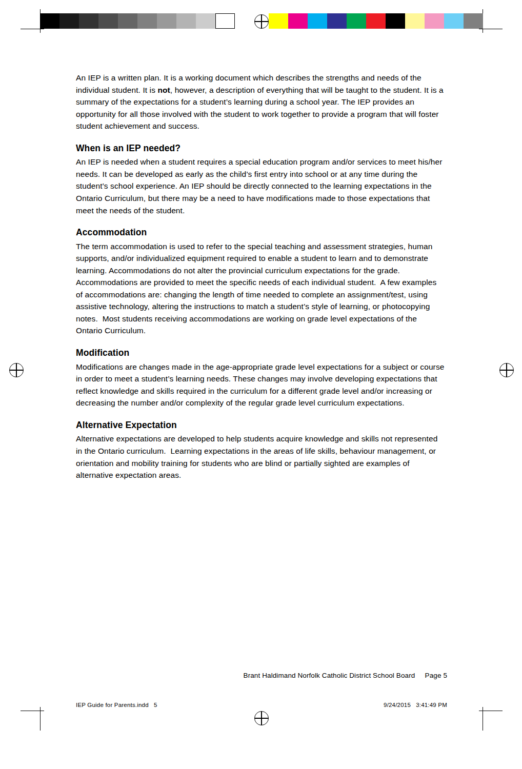An IEP is a written plan. It is a working document which describes the strengths and needs of the individual student. It is not, however, a description of everything that will be taught to the student. It is a summary of the expectations for a student’s learning during a school year. The IEP provides an opportunity for all those involved with the student to work together to provide a program that will foster student achievement and success.
When is an IEP needed?
An IEP is needed when a student requires a special education program and/or services to meet his/her needs. It can be developed as early as the child’s first entry into school or at any time during the student’s school experience. An IEP should be directly connected to the learning expectations in the Ontario Curriculum, but there may be a need to have modifications made to those expectations that meet the needs of the student.
Accommodation
The term accommodation is used to refer to the special teaching and assessment strategies, human supports, and/or individualized equipment required to enable a student to learn and to demonstrate learning. Accommodations do not alter the provincial curriculum expectations for the grade. Accommodations are provided to meet the specific needs of each individual student. A few examples of accommodations are: changing the length of time needed to complete an assignment/test, using assistive technology, altering the instructions to match a student’s style of learning, or photocopying notes. Most students receiving accommodations are working on grade level expectations of the Ontario Curriculum.
Modification
Modifications are changes made in the age-appropriate grade level expectations for a subject or course in order to meet a student’s learning needs. These changes may involve developing expectations that reflect knowledge and skills required in the curriculum for a different grade level and/or increasing or decreasing the number and/or complexity of the regular grade level curriculum expectations.
Alternative Expectation
Alternative expectations are developed to help students acquire knowledge and skills not represented in the Ontario curriculum. Learning expectations in the areas of life skills, behaviour management, or orientation and mobility training for students who are blind or partially sighted are examples of alternative expectation areas.
Brant Haldimand Norfolk Catholic District School Board Page 5
IEP Guide for Parents.indd 5
9/24/2015 3:41:49 PM